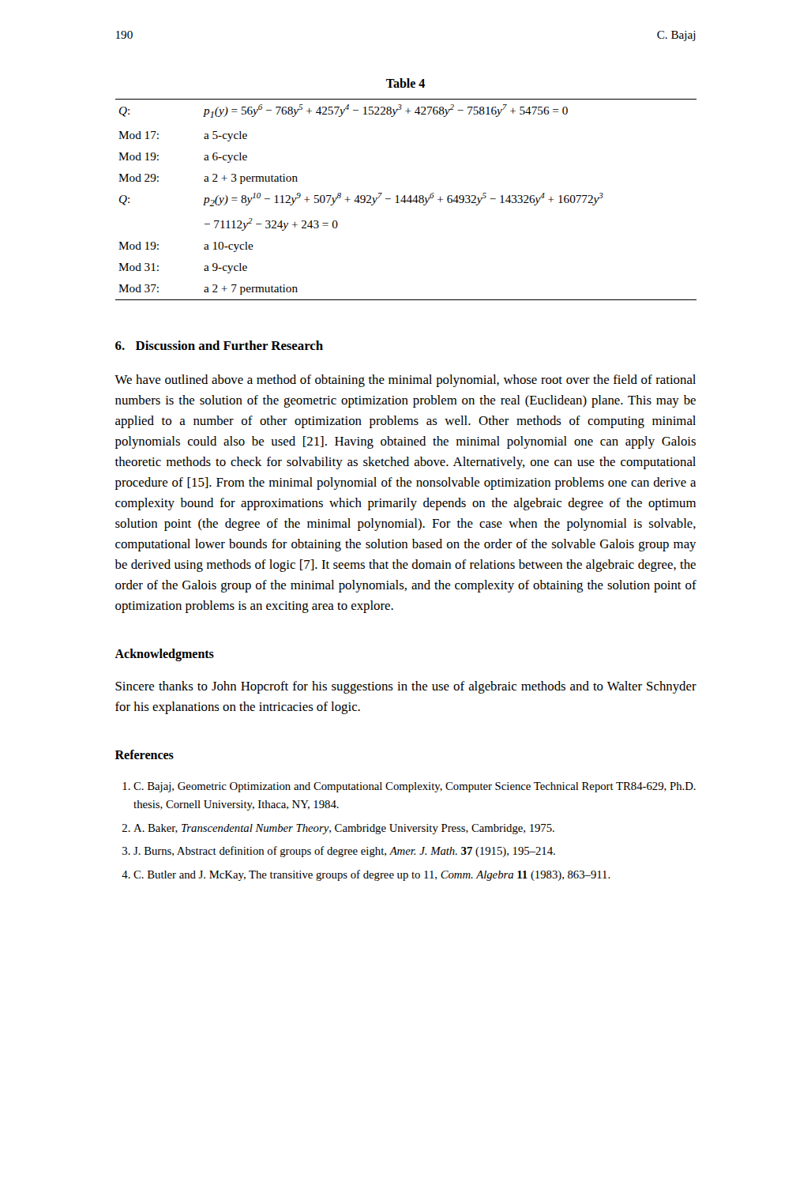190 C. Bajaj
Table 4
| Q : | p 1 ( y ) = 56 y 6 − 768 y 5 + 4257 y 4 − 15228 y 3 + 42768 y 2 − 75816 y 7 + 54756 = 0 |
| Mod 17: | a 5-cycle |
| Mod 19: | a 6-cycle |
| Mod 29: | a 2 + 3 permutation |
| Q : | p 2 ( y ) = 8 y 10 − 112 y 9 + 507 y 8 + 492 y 7 − 14448 y 6 + 64932 y 5 − 143326 y 4 + 160772 y 3 |
| | − 71112 y 2 − 324 y + 243 = 0 |
| Mod 19: | a 10-cycle |
| Mod 31: | a 9-cycle |
| Mod 37: | a 2 + 7 permutation |
6. Discussion and Further Research
We have outlined above a method of obtaining the minimal polynomial, whose root over the field of rational numbers is the solution of the geometric optimization problem on the real (Euclidean) plane. This may be applied to a number of other optimization problems as well. Other methods of computing minimal polynomials could also be used [21]. Having obtained the minimal polynomial one can apply Galois theoretic methods to check for solvability as sketched above. Alternatively, one can use the computational procedure of [15]. From the minimal polynomial of the nonsolvable optimization problems one can derive a complexity bound for approximations which primarily depends on the algebraic degree of the optimum solution point (the degree of the minimal polynomial). For the case when the polynomial is solvable, computational lower bounds for obtaining the solution based on the order of the solvable Galois group may be derived using methods of logic [7]. It seems that the domain of relations between the algebraic degree, the order of the Galois group of the minimal polynomials, and the complexity of obtaining the solution point of optimization problems is an exciting area to explore.
Acknowledgments
Sincere thanks to John Hopcroft for his suggestions in the use of algebraic methods and to Walter Schnyder for his explanations on the intricacies of logic.
References
C. Bajaj, Geometric Optimization and Computational Complexity, Computer Science Technical Report TR84-629, Ph.D. thesis, Cornell University, Ithaca, NY, 1984.
A. Baker, Transcendental Number Theory, Cambridge University Press, Cambridge, 1975.
J. Burns, Abstract definition of groups of degree eight, Amer. J. Math. 37 (1915), 195–214.
C. Butler and J. McKay, The transitive groups of degree up to 11, Comm. Algebra 11 (1983), 863–911.